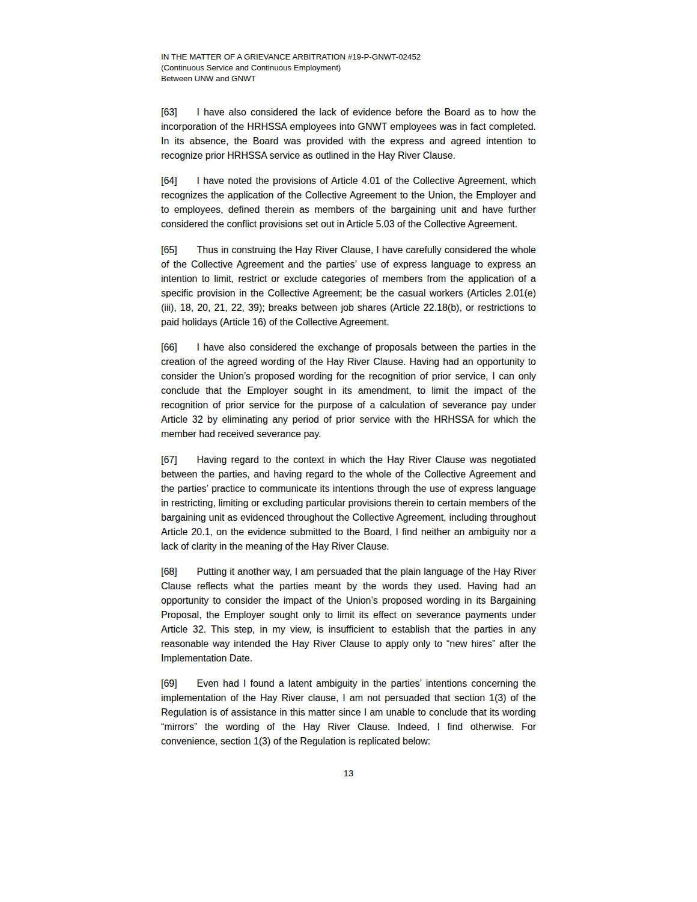IN THE MATTER OF A GRIEVANCE ARBITRATION #19-P-GNWT-02452
(Continuous Service and Continuous Employment)
Between UNW and GNWT
[63] I have also considered the lack of evidence before the Board as to how the incorporation of the HRHSSA employees into GNWT employees was in fact completed. In its absence, the Board was provided with the express and agreed intention to recognize prior HRHSSA service as outlined in the Hay River Clause.
[64] I have noted the provisions of Article 4.01 of the Collective Agreement, which recognizes the application of the Collective Agreement to the Union, the Employer and to employees, defined therein as members of the bargaining unit and have further considered the conflict provisions set out in Article 5.03 of the Collective Agreement.
[65] Thus in construing the Hay River Clause, I have carefully considered the whole of the Collective Agreement and the parties’ use of express language to express an intention to limit, restrict or exclude categories of members from the application of a specific provision in the Collective Agreement; be the casual workers (Articles 2.01(e)(iii), 18, 20, 21, 22, 39); breaks between job shares (Article 22.18(b), or restrictions to paid holidays (Article 16) of the Collective Agreement.
[66] I have also considered the exchange of proposals between the parties in the creation of the agreed wording of the Hay River Clause. Having had an opportunity to consider the Union’s proposed wording for the recognition of prior service, I can only conclude that the Employer sought in its amendment, to limit the impact of the recognition of prior service for the purpose of a calculation of severance pay under Article 32 by eliminating any period of prior service with the HRHSSA for which the member had received severance pay.
[67] Having regard to the context in which the Hay River Clause was negotiated between the parties, and having regard to the whole of the Collective Agreement and the parties’ practice to communicate its intentions through the use of express language in restricting, limiting or excluding particular provisions therein to certain members of the bargaining unit as evidenced throughout the Collective Agreement, including throughout Article 20.1, on the evidence submitted to the Board, I find neither an ambiguity nor a lack of clarity in the meaning of the Hay River Clause.
[68] Putting it another way, I am persuaded that the plain language of the Hay River Clause reflects what the parties meant by the words they used. Having had an opportunity to consider the impact of the Union’s proposed wording in its Bargaining Proposal, the Employer sought only to limit its effect on severance payments under Article 32. This step, in my view, is insufficient to establish that the parties in any reasonable way intended the Hay River Clause to apply only to “new hires” after the Implementation Date.
[69] Even had I found a latent ambiguity in the parties’ intentions concerning the implementation of the Hay River clause, I am not persuaded that section 1(3) of the Regulation is of assistance in this matter since I am unable to conclude that its wording “mirrors” the wording of the Hay River Clause. Indeed, I find otherwise. For convenience, section 1(3) of the Regulation is replicated below:
13